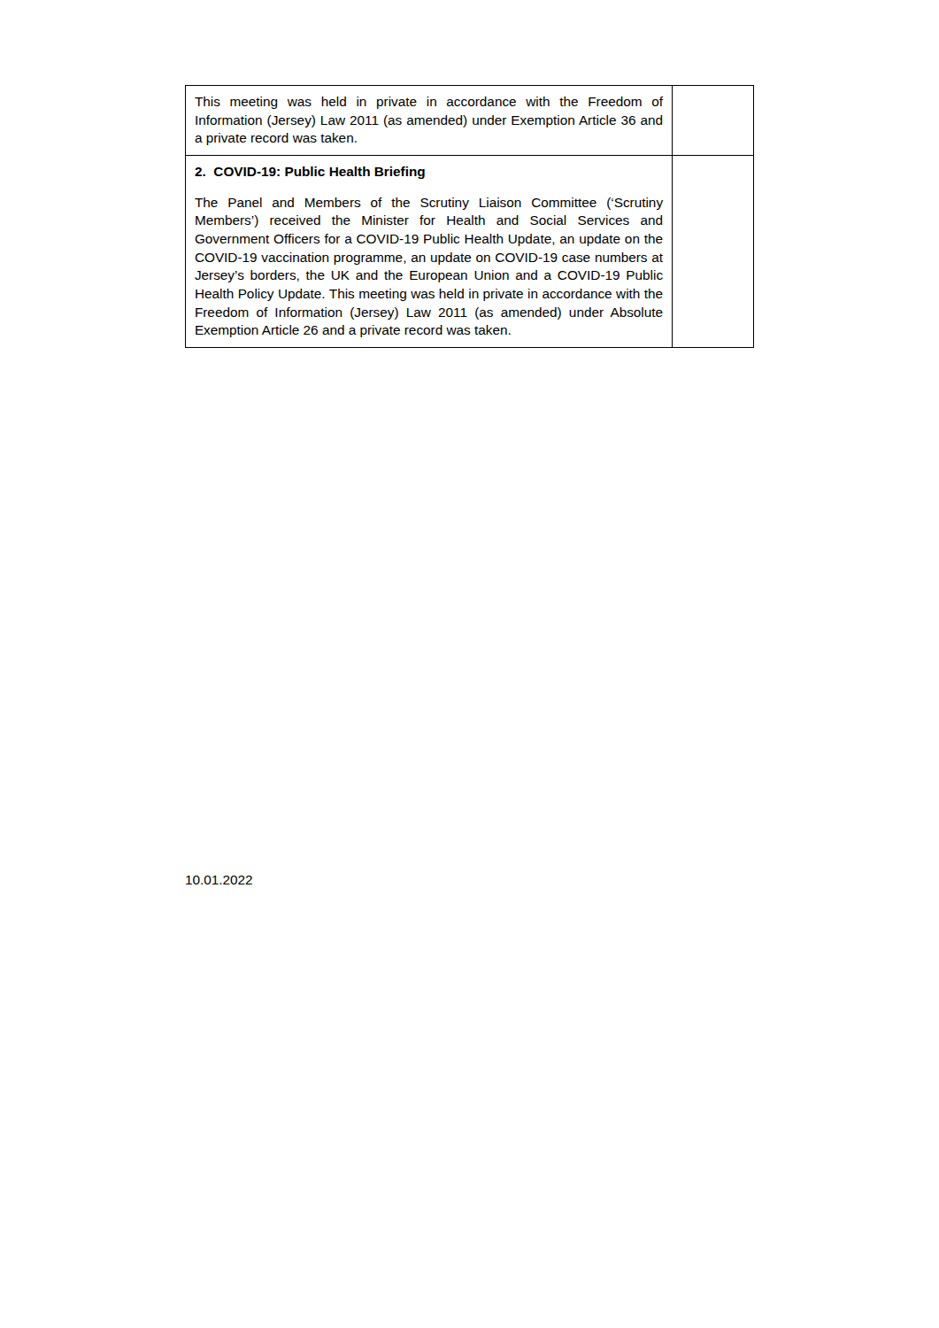| This meeting was held in private in accordance with the Freedom of Information (Jersey) Law 2011 (as amended) under Exemption Article 36 and a private record was taken. | |
| 2. COVID-19: Public Health Briefing The Panel and Members of the Scrutiny Liaison Committee (‘Scrutiny Members’) received the Minister for Health and Social Services and Government Officers for a COVID-19 Public Health Update, an update on the COVID-19 vaccination programme, an update on COVID-19 case numbers at Jersey’s borders, the UK and the European Union and a COVID-19 Public Health Policy Update. This meeting was held in private in accordance with the Freedom of Information (Jersey) Law 2011 (as amended) under Absolute Exemption Article 26 and a private record was taken. | |
10.01.2022